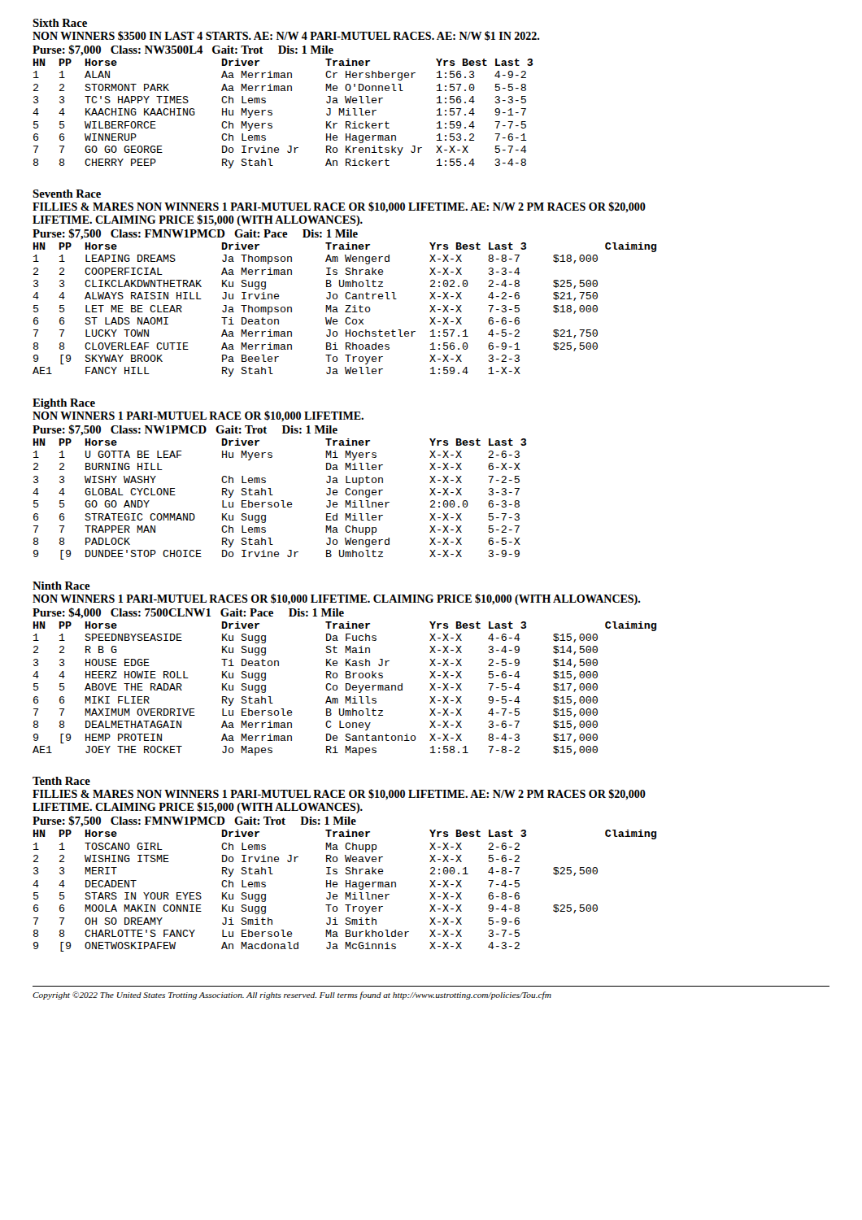Sixth Race
NON WINNERS $3500 IN LAST 4 STARTS. AE: N/W 4 PARI-MUTUEL RACES. AE: N/W $1 IN 2022.
Purse: $7,000 Class: NW3500L4 Gait: Trot Dis: 1 Mile
HN  PP  Horse                Driver          Trainer          Yrs Best Last 3
1   1   ALAN                 Aa Merriman     Cr Hershberger   1:56.3   4-9-2
2   2   STORMONT PARK        Aa Merriman     Me O'Donnell     1:57.0   5-5-8
3   3   TC'S HAPPY TIMES     Ch Lems         Ja Weller        1:56.4   3-3-5
4   4   KAACHING KAACHING    Hu Myers        J Miller         1:57.4   9-1-7
5   5   WILBERFORCE          Ch Myers        Kr Rickert       1:59.4   7-7-5
6   6   WINNERUP             Ch Lems         He Hagerman      1:53.2   7-6-1
7   7   GO GO GEORGE         Do Irvine Jr    Ro Krenitsky Jr  X-X-X    5-7-4
8   8   CHERRY PEEP          Ry Stahl        An Rickert       1:55.4   3-4-8
Seventh Race
FILLIES & MARES NON WINNERS 1 PARI-MUTUEL RACE OR $10,000 LIFETIME. AE: N/W 2 PM RACES OR $20,000
LIFETIME. CLAIMING PRICE $15,000 (WITH ALLOWANCES).
Purse: $7,500 Class: FMNW1PMCD Gait: Pace Dis: 1 Mile
HN  PP  Horse                Driver          Trainer         Yrs Best Last 3            Claiming
1   1   LEAPING DREAMS       Ja Thompson     Am Wengerd      X-X-X    8-8-7     $18,000
2   2   COOPERFICIAL         Aa Merriman     Is Shrake       X-X-X    3-3-4
3   3   CLIKCLAKDWNTHETRAK   Ku Sugg         B Umholtz       2:02.0   2-4-8     $25,500
4   4   ALWAYS RAISIN HILL   Ju Irvine       Jo Cantrell     X-X-X    4-2-6     $21,750
5   5   LET ME BE CLEAR      Ja Thompson     Ma Zito         X-X-X    7-3-5     $18,000
6   6   ST LADS NAOMI        Ti Deaton       We Cox          X-X-X    6-6-6
7   7   LUCKY TOWN           Aa Merriman     Jo Hochstetler  1:57.1   4-5-2     $21,750
8   8   CLOVERLEAF CUTIE     Aa Merriman     Bi Rhoades      1:56.0   6-9-1     $25,500
9   [9  SKYWAY BROOK         Pa Beeler       To Troyer       X-X-X    3-2-3
AE1     FANCY HILL           Ry Stahl        Ja Weller       1:59.4   1-X-X
Eighth Race
NON WINNERS 1 PARI-MUTUEL RACE OR $10,000 LIFETIME.
Purse: $7,500 Class: NW1PMCD Gait: Trot Dis: 1 Mile
HN  PP  Horse                Driver          Trainer         Yrs Best Last 3
1   1   U GOTTA BE LEAF      Hu Myers        Mi Myers        X-X-X    2-6-3
2   2   BURNING HILL                         Da Miller       X-X-X    6-X-X
3   3   WISHY WASHY          Ch Lems         Ja Lupton       X-X-X    7-2-5
4   4   GLOBAL CYCLONE       Ry Stahl        Je Conger       X-X-X    3-3-7
5   5   GO GO ANDY           Lu Ebersole     Je Millner      2:00.0   6-3-8
6   6   STRATEGIC COMMAND    Ku Sugg         Ed Miller       X-X-X    5-7-3
7   7   TRAPPER MAN          Ch Lems         Ma Chupp        X-X-X    5-2-7
8   8   PADLOCK              Ry Stahl        Jo Wengerd      X-X-X    6-5-X
9   [9  DUNDEE'STOP CHOICE   Do Irvine Jr    B Umholtz       X-X-X    3-9-9
Ninth Race
NON WINNERS 1 PARI-MUTUEL RACES OR $10,000 LIFETIME. CLAIMING PRICE $10,000 (WITH ALLOWANCES).
Purse: $4,000 Class: 7500CLNW1 Gait: Pace Dis: 1 Mile
HN  PP  Horse                Driver          Trainer         Yrs Best Last 3            Claiming
1   1   SPEEDNBYSEASIDE      Ku Sugg         Da Fuchs        X-X-X    4-6-4     $15,000
2   2   R B G                Ku Sugg         St Main         X-X-X    3-4-9     $14,500
3   3   HOUSE EDGE           Ti Deaton       Ke Kash Jr      X-X-X    2-5-9     $14,500
4   4   HEERZ HOWIE ROLL     Ku Sugg         Ro Brooks       X-X-X    5-6-4     $15,000
5   5   ABOVE THE RADAR      Ku Sugg         Co Deyermand    X-X-X    7-5-4     $17,000
6   6   MIKI FLIER           Ry Stahl        Am Mills        X-X-X    9-5-4     $15,000
7   7   MAXIMUM OVERDRIVE    Lu Ebersole     B Umholtz       X-X-X    4-7-5     $15,000
8   8   DEALMETHATAGAIN      Aa Merriman     C Loney         X-X-X    3-6-7     $15,000
9   [9  HEMP PROTEIN         Aa Merriman     De Santantonio  X-X-X    8-4-3     $17,000
AE1     JOEY THE ROCKET      Jo Mapes        Ri Mapes        1:58.1   7-8-2     $15,000
Tenth Race
FILLIES & MARES NON WINNERS 1 PARI-MUTUEL RACE OR $10,000 LIFETIME. AE: N/W 2 PM RACES OR $20,000
LIFETIME. CLAIMING PRICE $15,000 (WITH ALLOWANCES).
Purse: $7,500 Class: FMNW1PMCD Gait: Trot Dis: 1 Mile
HN  PP  Horse                Driver          Trainer         Yrs Best Last 3            Claiming
1   1   TOSCANO GIRL         Ch Lems         Ma Chupp        X-X-X    2-6-2
2   2   WISHING ITSME        Do Irvine Jr    Ro Weaver       X-X-X    5-6-2
3   3   MERIT                Ry Stahl        Is Shrake       2:00.1   4-8-7     $25,500
4   4   DECADENT             Ch Lems         He Hagerman     X-X-X    7-4-5
5   5   STARS IN YOUR EYES   Ku Sugg         Je Millner      X-X-X    6-8-6
6   6   MOOLA MAKIN CONNIE   Ku Sugg         To Troyer       X-X-X    9-4-8     $25,500
7   7   OH SO DREAMY         Ji Smith        Ji Smith        X-X-X    5-9-6
8   8   CHARLOTTE'S FANCY    Lu Ebersole     Ma Burkholder   X-X-X    3-7-5
9   [9  ONETWOSKIPAFEW       An Macdonald    Ja McGinnis     X-X-X    4-3-2
Copyright ©2022 The United States Trotting Association. All rights reserved. Full terms found at http://www.ustrotting.com/policies/Tou.cfm